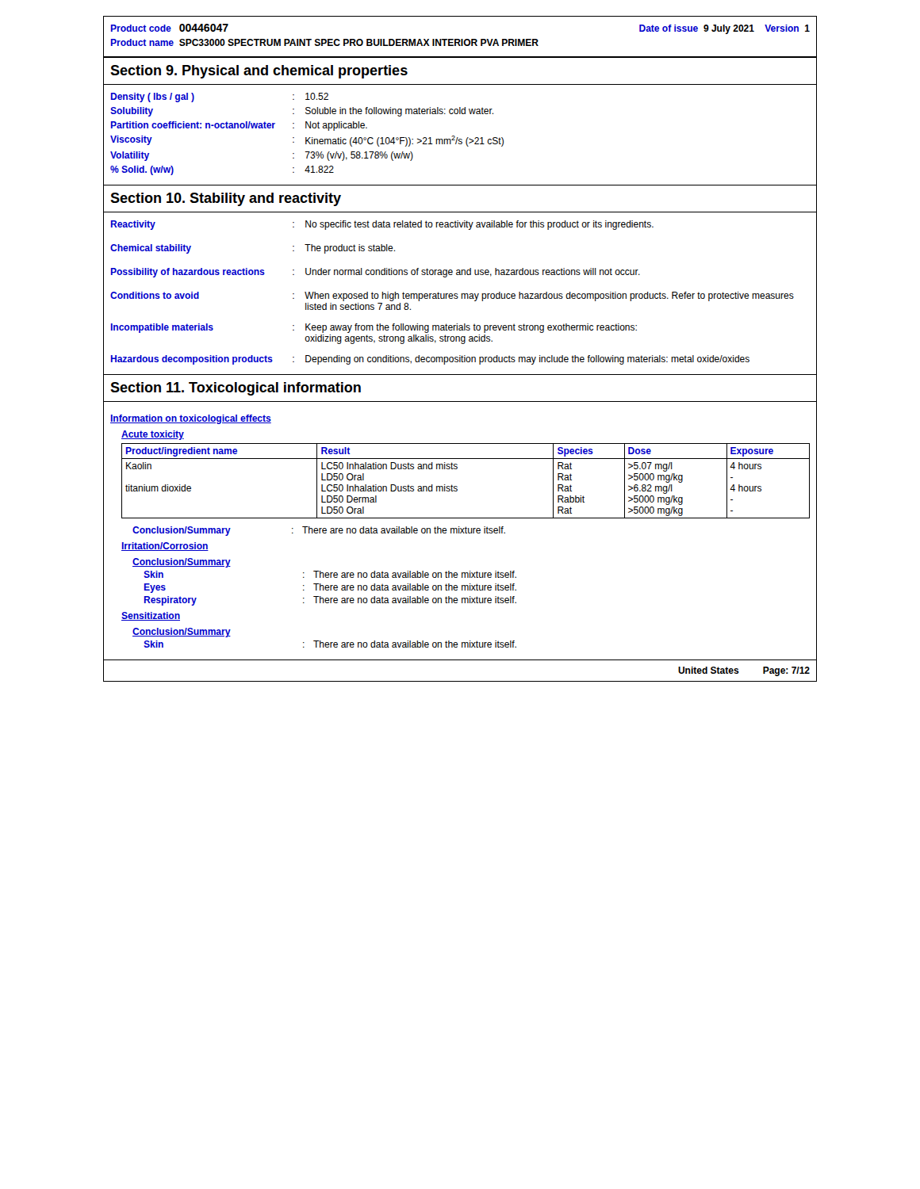Product code 00446047
Date of issue 9 July 2021 Version 1
Product name SPC33000 SPECTRUM PAINT SPEC PRO BUILDERMAX INTERIOR PVA PRIMER
Section 9. Physical and chemical properties
| Density ( lbs / gal ) | : | 10.52 |
| Solubility | : | Soluble in the following materials: cold water. |
| Partition coefficient: n-octanol/water | : | Not applicable. |
| Viscosity | : | Kinematic (40°C (104°F)): >21 mm 2 /s (>21 cSt) |
| Volatility | : | 73% (v/v), 58.178% (w/w) |
| % Solid. (w/w) | : | 41.822 |
Section 10. Stability and reactivity
| Reactivity | : | No specific test data related to reactivity available for this product or its ingredients. |
| Chemical stability | : | The product is stable. |
| Possibility of hazardous reactions | : | Under normal conditions of storage and use, hazardous reactions will not occur. |
| Conditions to avoid | : | When exposed to high temperatures may produce hazardous decomposition products. Refer to protective measures listed in sections 7 and 8. |
| Incompatible materials | : | Keep away from the following materials to prevent strong exothermic reactions: oxidizing agents, strong alkalis, strong acids. |
| Hazardous decomposition products | : | Depending on conditions, decomposition products may include the following materials: metal oxide/oxides |
Section 11. Toxicological information
Information on toxicological effects
Acute toxicity
| Product/ingredient name | Result | Species | Dose | Exposure |
| --- | --- | --- | --- | --- |
| Kaolin titanium dioxide | LC50 Inhalation Dusts and mists LD50 Oral LC50 Inhalation Dusts and mists LD50 Dermal LD50 Oral | Rat Rat Rat Rabbit Rat | >5.07 mg/l >5000 mg/kg >6.82 mg/l >5000 mg/kg >5000 mg/kg | 4 hours - 4 hours - - |
Conclusion/Summary
:
There are no data available on the mixture itself.
Irritation/Corrosion
Conclusion/Summary
Skin
:
There are no data available on the mixture itself.
Eyes
:
There are no data available on the mixture itself.
Respiratory
:
There are no data available on the mixture itself.
Sensitization
Conclusion/Summary
Skin
:
There are no data available on the mixture itself.
United States Page: 7/12